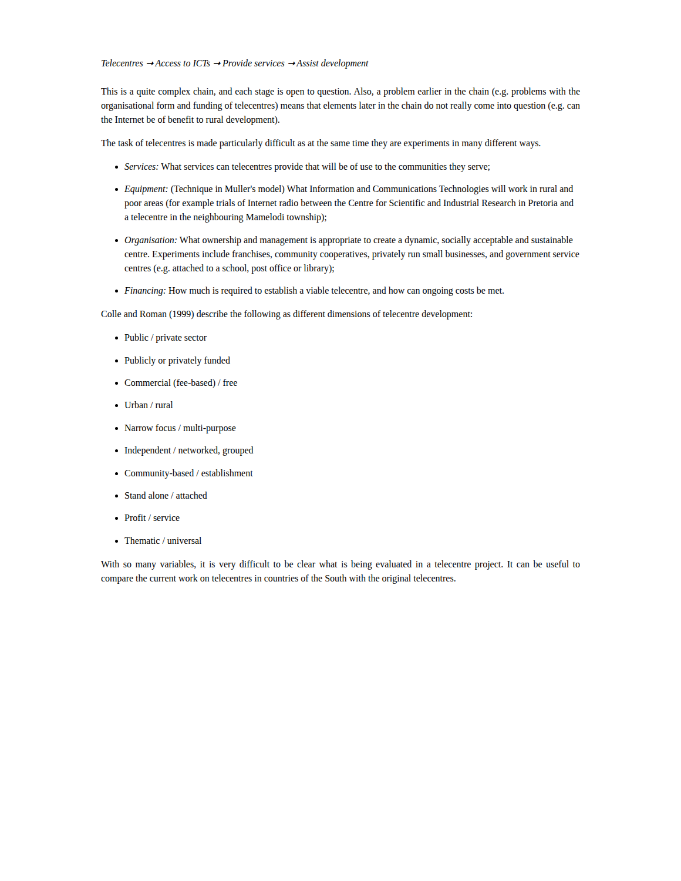Telecentres ➞ Access to ICTs ➞ Provide services ➞ Assist development
This is a quite complex chain, and each stage is open to question. Also, a problem earlier in the chain (e.g. problems with the organisational form and funding of telecentres) means that elements later in the chain do not really come into question (e.g. can the Internet be of benefit to rural development).
The task of telecentres is made particularly difficult as at the same time they are experiments in many different ways.
Services: What services can telecentres provide that will be of use to the communities they serve;
Equipment: (Technique in Muller's model) What Information and Communications Technologies will work in rural and poor areas (for example trials of Internet radio between the Centre for Scientific and Industrial Research in Pretoria and a telecentre in the neighbouring Mamelodi township);
Organisation: What ownership and management is appropriate to create a dynamic, socially acceptable and sustainable centre. Experiments include franchises, community cooperatives, privately run small businesses, and government service centres (e.g. attached to a school, post office or library);
Financing: How much is required to establish a viable telecentre, and how can ongoing costs be met.
Colle and Roman (1999) describe the following as different dimensions of telecentre development:
Public / private sector
Publicly or privately funded
Commercial (fee-based) / free
Urban / rural
Narrow focus / multi-purpose
Independent / networked, grouped
Community-based / establishment
Stand alone / attached
Profit / service
Thematic / universal
With so many variables, it is very difficult to be clear what is being evaluated in a telecentre project. It can be useful to compare the current work on telecentres in countries of the South with the original telecentres.